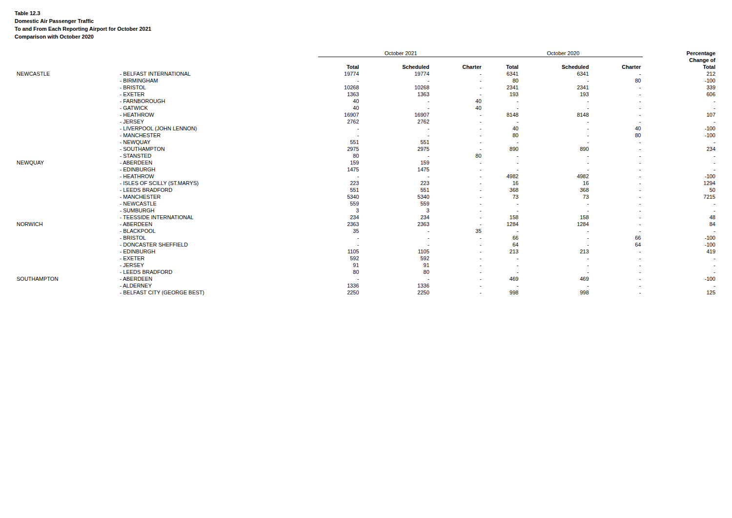Table 12.3
Domestic Air Passenger Traffic
To and From Each Reporting Airport for October 2021
Comparison with October 2020
| | | October 2021 | October 2020 | Percentage |
| --- | --- | --- | --- | --- |
| | | | | Change of |
| | | Total | Scheduled | Charter | Total | Scheduled | Charter | Total |
| NEWCASTLE | - BELFAST INTERNATIONAL | 19774 | 19774 | - | 6341 | 6341 | - | 212 |
| | - BIRMINGHAM | - | - | - | 80 | - | 80 | -100 |
| | - BRISTOL | 10268 | 10268 | - | 2341 | 2341 | - | 339 |
| | - EXETER | 1363 | 1363 | - | 193 | 193 | - | 606 |
| | - FARNBOROUGH | 40 | - | 40 | - | - | - | - |
| | - GATWICK | 40 | - | 40 | - | - | - | - |
| | - HEATHROW | 16907 | 16907 | - | 8148 | 8148 | - | 107 |
| | - JERSEY | 2762 | 2762 | - | - | - | - | - |
| | - LIVERPOOL (JOHN LENNON) | - | - | - | 40 | - | 40 | -100 |
| | - MANCHESTER | - | - | - | 80 | - | 80 | -100 |
| | - NEWQUAY | 551 | 551 | - | - | - | - | - |
| | - SOUTHAMPTON | 2975 | 2975 | - | 890 | 890 | - | 234 |
| | - STANSTED | 80 | - | 80 | - | - | - | - |
| NEWQUAY | - ABERDEEN | 159 | 159 | - | - | - | - | - |
| | - EDINBURGH | 1475 | 1475 | - | - | - | - | - |
| | - HEATHROW | - | - | - | 4982 | 4982 | - | -100 |
| | - ISLES OF SCILLY (ST.MARYS) | 223 | 223 | - | 16 | 16 | - | 1294 |
| | - LEEDS BRADFORD | 551 | 551 | - | 368 | 368 | - | 50 |
| | - MANCHESTER | 5340 | 5340 | - | 73 | 73 | - | 7215 |
| | - NEWCASTLE | 559 | 559 | - | - | - | - | - |
| | - SUMBURGH | 3 | 3 | - | - | - | - | - |
| | - TEESSIDE INTERNATIONAL | 234 | 234 | - | 158 | 158 | - | 48 |
| NORWICH | - ABERDEEN | 2363 | 2363 | - | 1284 | 1284 | - | 84 |
| | - BLACKPOOL | 35 | - | 35 | - | - | - | - |
| | - BRISTOL | - | - | - | 66 | - | 66 | -100 |
| | - DONCASTER SHEFFIELD | - | - | - | 64 | - | 64 | -100 |
| | - EDINBURGH | 1105 | 1105 | - | 213 | 213 | - | 419 |
| | - EXETER | 592 | 592 | - | - | - | - | - |
| | - JERSEY | 91 | 91 | - | - | - | - | - |
| | - LEEDS BRADFORD | 80 | 80 | - | - | - | - | - |
| SOUTHAMPTON | - ABERDEEN | - | - | - | 469 | 469 | - | -100 |
| | - ALDERNEY | 1336 | 1336 | - | - | - | - | - |
| | - BELFAST CITY (GEORGE BEST) | 2250 | 2250 | - | 998 | 998 | - | 125 |